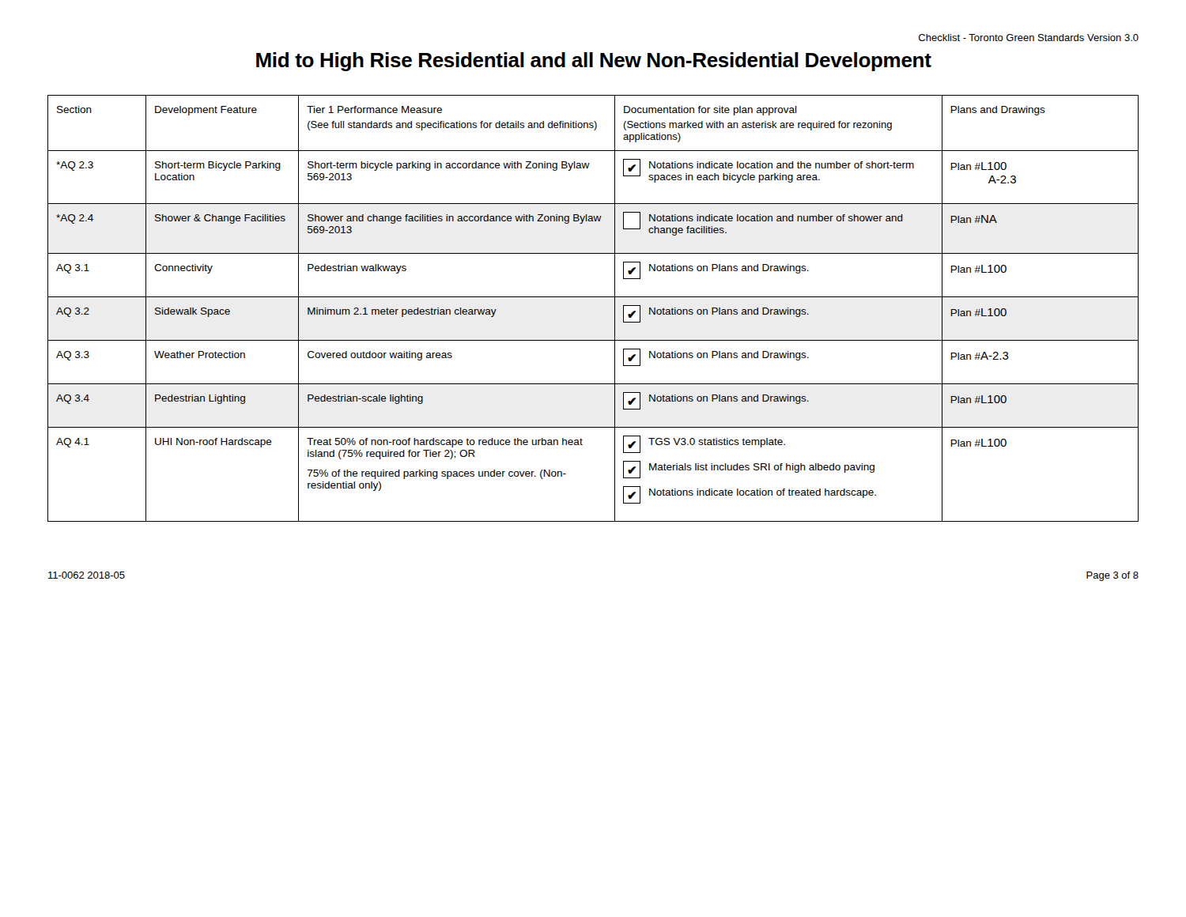Checklist - Toronto Green Standards Version 3.0
Mid to High Rise Residential and all New Non-Residential Development
| Section | Development Feature | Tier 1 Performance Measure (See full standards and specifications for details and definitions) | Documentation for site plan approval (Sections marked with an asterisk are required for rezoning applications) | Plans and Drawings |
| --- | --- | --- | --- | --- |
| *AQ 2.3 | Short-term Bicycle Parking Location | Short-term bicycle parking in accordance with Zoning Bylaw 569-2013 | ✔ Notations indicate location and the number of short-term spaces in each bicycle parking area. | Plan # L100 A-2.3 |
| *AQ 2.4 | Shower & Change Facilities | Shower and change facilities in accordance with Zoning Bylaw 569-2013 | ✔ Notations indicate location and number of shower and change facilities. | Plan # NA |
| AQ 3.1 | Connectivity | Pedestrian walkways | ✔ Notations on Plans and Drawings. | Plan # L100 |
| AQ 3.2 | Sidewalk Space | Minimum 2.1 meter pedestrian clearway | ✔ Notations on Plans and Drawings. | Plan # L100 |
| AQ 3.3 | Weather Protection | Covered outdoor waiting areas | ✔ Notations on Plans and Drawings. | Plan # A-2.3 |
| AQ 3.4 | Pedestrian Lighting | Pedestrian-scale lighting | ✔ Notations on Plans and Drawings. | Plan # L100 |
| AQ 4.1 | UHI Non-roof Hardscape | Treat 50% of non-roof hardscape to reduce the urban heat island (75% required for Tier 2); OR 75% of the required parking spaces under cover. (Non-residential only) | ✔ TGS V3.0 statistics template. ✔ Materials list includes SRI of high albedo paving ✔ Notations indicate location of treated hardscape. | Plan # L100 |
11-0062 2018-05
Page 3 of 8